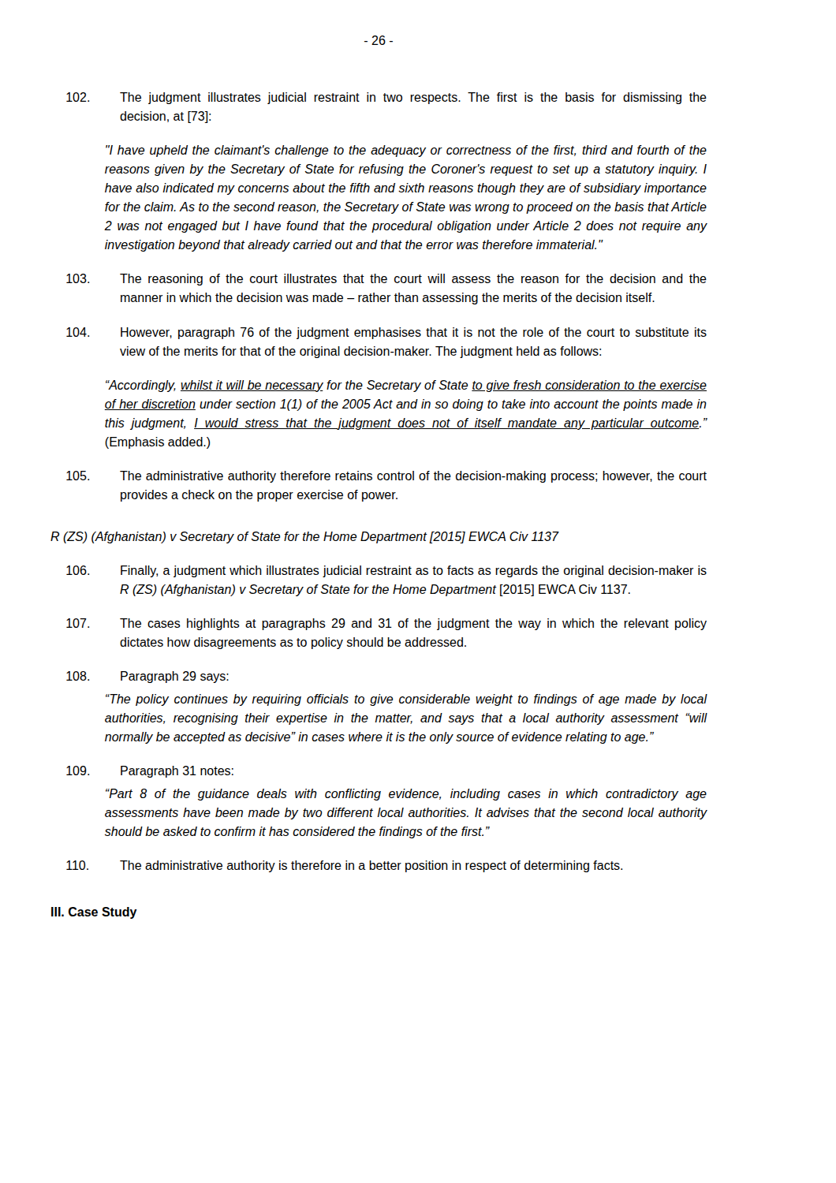- 26 -
102. The judgment illustrates judicial restraint in two respects. The first is the basis for dismissing the decision, at [73]:
"I have upheld the claimant's challenge to the adequacy or correctness of the first, third and fourth of the reasons given by the Secretary of State for refusing the Coroner's request to set up a statutory inquiry. I have also indicated my concerns about the fifth and sixth reasons though they are of subsidiary importance for the claim. As to the second reason, the Secretary of State was wrong to proceed on the basis that Article 2 was not engaged but I have found that the procedural obligation under Article 2 does not require any investigation beyond that already carried out and that the error was therefore immaterial."
103. The reasoning of the court illustrates that the court will assess the reason for the decision and the manner in which the decision was made – rather than assessing the merits of the decision itself.
104. However, paragraph 76 of the judgment emphasises that it is not the role of the court to substitute its view of the merits for that of the original decision-maker. The judgment held as follows:
“Accordingly, whilst it will be necessary for the Secretary of State to give fresh consideration to the exercise of her discretion under section 1(1) of the 2005 Act and in so doing to take into account the points made in this judgment, I would stress that the judgment does not of itself mandate any particular outcome.” (Emphasis added.)
105. The administrative authority therefore retains control of the decision-making process; however, the court provides a check on the proper exercise of power.
R (ZS) (Afghanistan) v Secretary of State for the Home Department [2015] EWCA Civ 1137
106. Finally, a judgment which illustrates judicial restraint as to facts as regards the original decision-maker is R (ZS) (Afghanistan) v Secretary of State for the Home Department [2015] EWCA Civ 1137.
107. The cases highlights at paragraphs 29 and 31 of the judgment the way in which the relevant policy dictates how disagreements as to policy should be addressed.
108. Paragraph 29 says:
“The policy continues by requiring officials to give considerable weight to findings of age made by local authorities, recognising their expertise in the matter, and says that a local authority assessment “will normally be accepted as decisive” in cases where it is the only source of evidence relating to age.”
109. Paragraph 31 notes:
“Part 8 of the guidance deals with conflicting evidence, including cases in which contradictory age assessments have been made by two different local authorities. It advises that the second local authority should be asked to confirm it has considered the findings of the first.”
110. The administrative authority is therefore in a better position in respect of determining facts.
III. Case Study